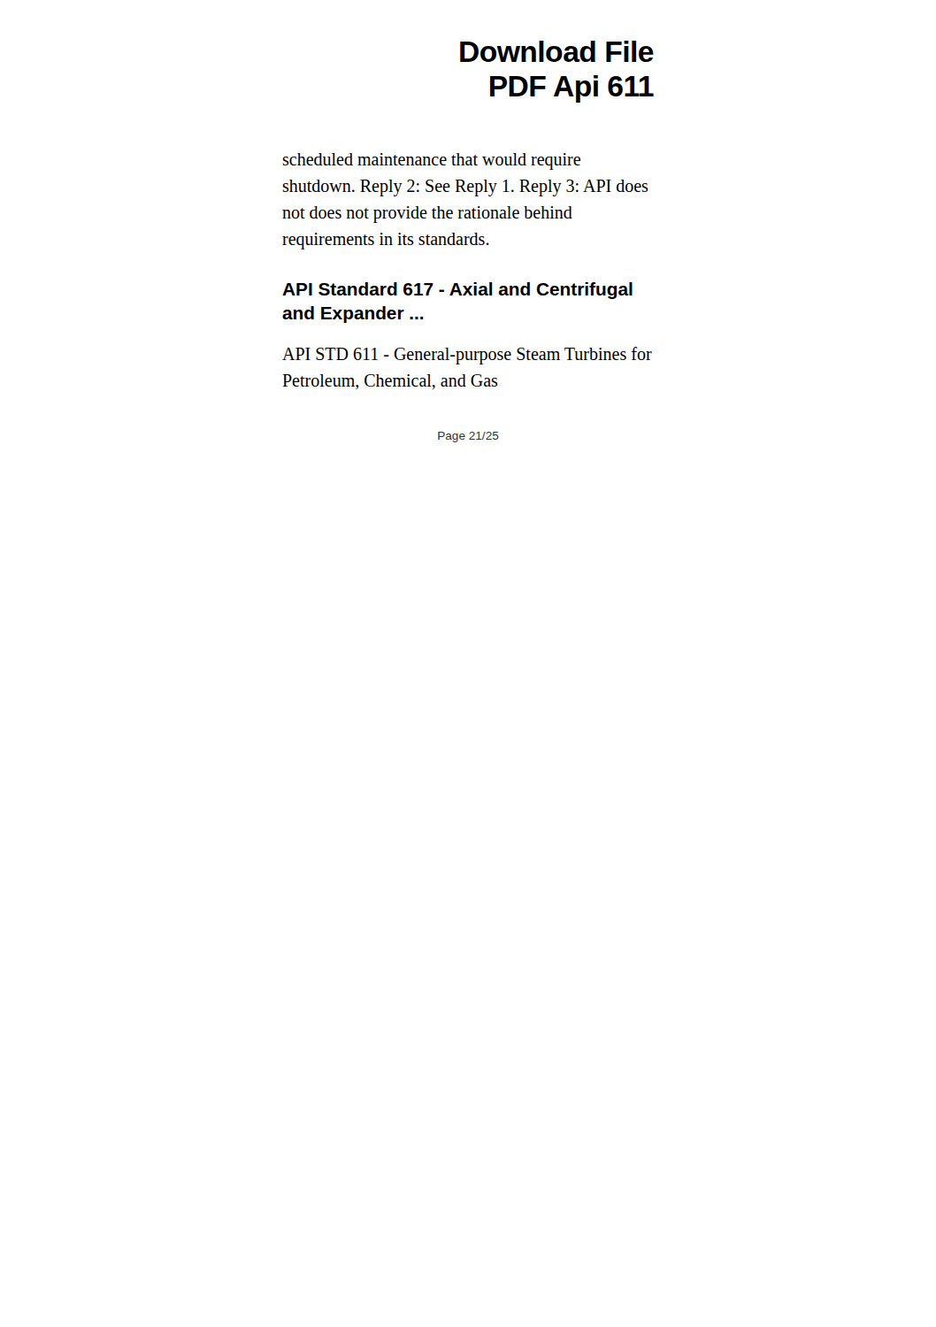Download File
PDF Api 611
scheduled maintenance that would require shutdown. Reply 2: See Reply 1. Reply 3: API does not does not provide the rationale behind requirements in its standards.
API Standard 617 - Axial and Centrifugal and Expander ...
API STD 611 - General-purpose Steam Turbines for Petroleum, Chemical, and Gas
Page 21/25